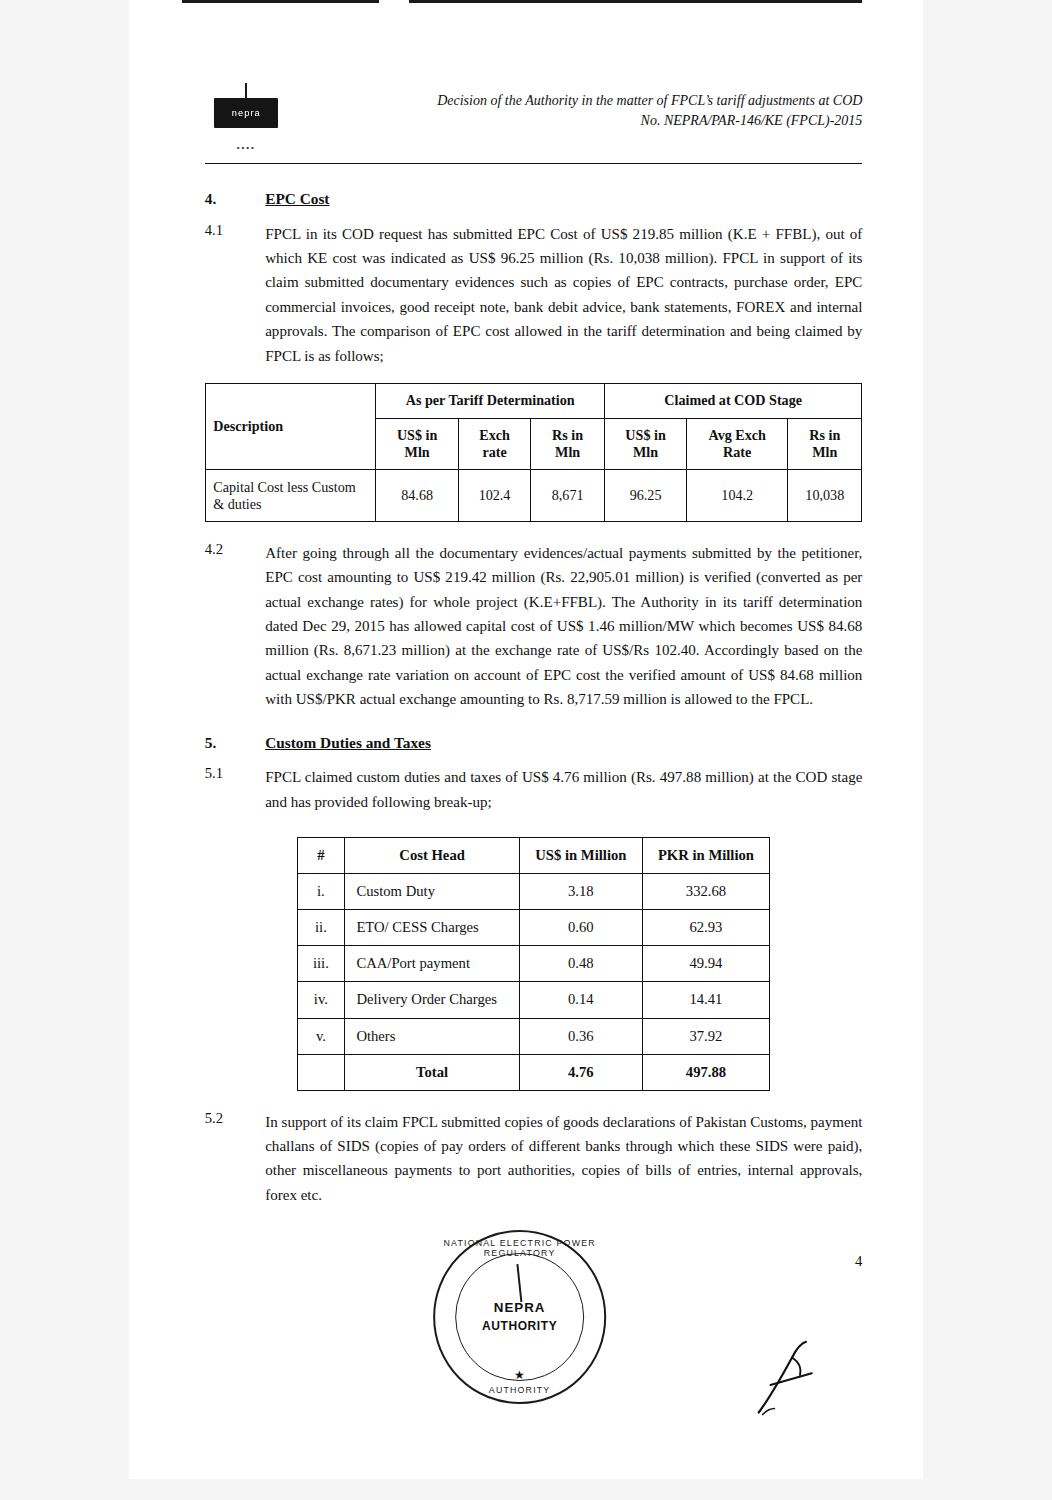••••
Decision of the Authority in the matter of FPCL’s tariff adjustments at COD
No. NEPRA/PAR-146/KE (FPCL)-2015
4. EPC Cost
4.1
FPCL in its COD request has submitted EPC Cost of US$ 219.85 million (K.E + FFBL), out of which KE cost was indicated as US$ 96.25 million (Rs. 10,038 million). FPCL in support of its claim submitted documentary evidences such as copies of EPC contracts, purchase order, EPC commercial invoices, good receipt note, bank debit advice, bank statements, FOREX and internal approvals. The comparison of EPC cost allowed in the tariff determination and being claimed by FPCL is as follows;
| Description | As per Tariff Determination | Claimed at COD Stage |
| --- | --- | --- |
| US$ in Mln | Exch rate | Rs in Mln | US$ in Mln | Avg Exch Rate | Rs in Mln |
| Capital Cost less Custom & duties | 84.68 | 102.4 | 8,671 | 96.25 | 104.2 | 10,038 |
4.2
After going through all the documentary evidences/actual payments submitted by the petitioner, EPC cost amounting to US$ 219.42 million (Rs. 22,905.01 million) is verified (converted as per actual exchange rates) for whole project (K.E+FFBL). The Authority in its tariff determination dated Dec 29, 2015 has allowed capital cost of US$ 1.46 million/MW which becomes US$ 84.68 million (Rs. 8,671.23 million) at the exchange rate of US$/Rs 102.40. Accordingly based on the actual exchange rate variation on account of EPC cost the verified amount of US$ 84.68 million with US$/PKR actual exchange amounting to Rs. 8,717.59 million is allowed to the FPCL.
5. Custom Duties and Taxes
5.1
FPCL claimed custom duties and taxes of US$ 4.76 million (Rs. 497.88 million) at the COD stage and has provided following break-up;
| # | Cost Head | US$ in Million | PKR in Million |
| --- | --- | --- | --- |
| i. | Custom Duty | 3.18 | 332.68 |
| ii. | ETO/ CESS Charges | 0.60 | 62.93 |
| iii. | CAA/Port payment | 0.48 | 49.94 |
| iv. | Delivery Order Charges | 0.14 | 14.41 |
| v. | Others | 0.36 | 37.92 |
| | Total | 4.76 | 497.88 |
5.2
In support of its claim FPCL submitted copies of goods declarations of Pakistan Customs, payment challans of SIDS (copies of pay orders of different banks through which these SIDS were paid), other miscellaneous payments to port authorities, copies of bills of entries, internal approvals, forex etc.
4
NATIONAL ELECTRIC POWER REGULATORY
NEPRA
AUTHORITY
★
AUTHORITY